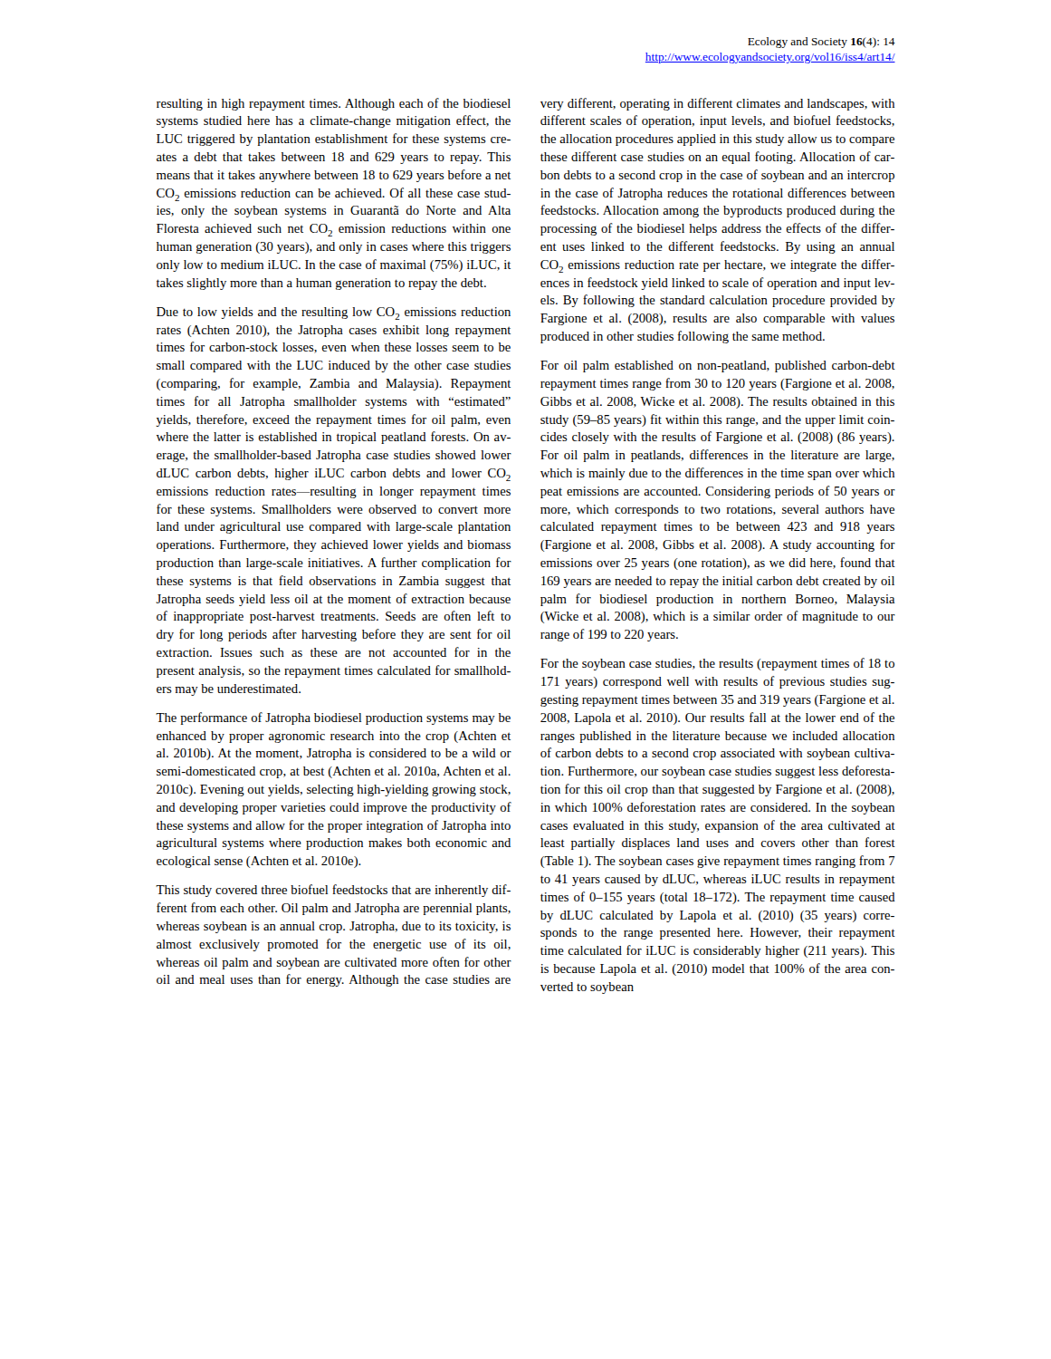Ecology and Society 16(4): 14
http://www.ecologyandsociety.org/vol16/iss4/art14/
resulting in high repayment times. Although each of the biodiesel systems studied here has a climate-change mitigation effect, the LUC triggered by plantation establishment for these systems creates a debt that takes between 18 and 629 years to repay. This means that it takes anywhere between 18 to 629 years before a net CO2 emissions reduction can be achieved. Of all these case studies, only the soybean systems in Guarantã do Norte and Alta Floresta achieved such net CO2 emission reductions within one human generation (30 years), and only in cases where this triggers only low to medium iLUC. In the case of maximal (75%) iLUC, it takes slightly more than a human generation to repay the debt.
Due to low yields and the resulting low CO2 emissions reduction rates (Achten 2010), the Jatropha cases exhibit long repayment times for carbon-stock losses, even when these losses seem to be small compared with the LUC induced by the other case studies (comparing, for example, Zambia and Malaysia). Repayment times for all Jatropha smallholder systems with “estimated” yields, therefore, exceed the repayment times for oil palm, even where the latter is established in tropical peatland forests. On average, the smallholder-based Jatropha case studies showed lower dLUC carbon debts, higher iLUC carbon debts and lower CO2 emissions reduction rates—resulting in longer repayment times for these systems. Smallholders were observed to convert more land under agricultural use compared with large-scale plantation operations. Furthermore, they achieved lower yields and biomass production than large-scale initiatives. A further complication for these systems is that field observations in Zambia suggest that Jatropha seeds yield less oil at the moment of extraction because of inappropriate post-harvest treatments. Seeds are often left to dry for long periods after harvesting before they are sent for oil extraction. Issues such as these are not accounted for in the present analysis, so the repayment times calculated for smallholders may be underestimated.
The performance of Jatropha biodiesel production systems may be enhanced by proper agronomic research into the crop (Achten et al. 2010b). At the moment, Jatropha is considered to be a wild or semi-domesticated crop, at best (Achten et al. 2010a, Achten et al. 2010c). Evening out yields, selecting high-yielding growing stock, and developing proper varieties could improve the productivity of these systems and allow for the proper integration of Jatropha into agricultural systems where production makes both economic and ecological sense (Achten et al. 2010e).
This study covered three biofuel feedstocks that are inherently different from each other. Oil palm and Jatropha are perennial plants, whereas soybean is an annual crop. Jatropha, due to its toxicity, is almost exclusively promoted for the energetic use of its oil, whereas oil palm and soybean are cultivated more often for other oil and meal uses than for energy. Although the case studies are very different, operating in different climates and landscapes, with different scales of operation, input levels, and biofuel feedstocks, the allocation procedures applied in this study allow us to compare these different case studies on an equal footing. Allocation of carbon debts to a second crop in the case of soybean and an intercrop in the case of Jatropha reduces the rotational differences between feedstocks. Allocation among the byproducts produced during the processing of the biodiesel helps address the effects of the different uses linked to the different feedstocks. By using an annual CO2 emissions reduction rate per hectare, we integrate the differences in feedstock yield linked to scale of operation and input levels. By following the standard calculation procedure provided by Fargione et al. (2008), results are also comparable with values produced in other studies following the same method.
For oil palm established on non-peatland, published carbon-debt repayment times range from 30 to 120 years (Fargione et al. 2008, Gibbs et al. 2008, Wicke et al. 2008). The results obtained in this study (59–85 years) fit within this range, and the upper limit coincides closely with the results of Fargione et al. (2008) (86 years). For oil palm in peatlands, differences in the literature are large, which is mainly due to the differences in the time span over which peat emissions are accounted. Considering periods of 50 years or more, which corresponds to two rotations, several authors have calculated repayment times to be between 423 and 918 years (Fargione et al. 2008, Gibbs et al. 2008). A study accounting for emissions over 25 years (one rotation), as we did here, found that 169 years are needed to repay the initial carbon debt created by oil palm for biodiesel production in northern Borneo, Malaysia (Wicke et al. 2008), which is a similar order of magnitude to our range of 199 to 220 years.
For the soybean case studies, the results (repayment times of 18 to 171 years) correspond well with results of previous studies suggesting repayment times between 35 and 319 years (Fargione et al. 2008, Lapola et al. 2010). Our results fall at the lower end of the ranges published in the literature because we included allocation of carbon debts to a second crop associated with soybean cultivation. Furthermore, our soybean case studies suggest less deforestation for this oil crop than that suggested by Fargione et al. (2008), in which 100% deforestation rates are considered. In the soybean cases evaluated in this study, expansion of the area cultivated at least partially displaces land uses and covers other than forest (Table 1). The soybean cases give repayment times ranging from 7 to 41 years caused by dLUC, whereas iLUC results in repayment times of 0–155 years (total 18–172). The repayment time caused by dLUC calculated by Lapola et al. (2010) (35 years) corresponds to the range presented here. However, their repayment time calculated for iLUC is considerably higher (211 years). This is because Lapola et al. (2010) model that 100% of the area converted to soybean